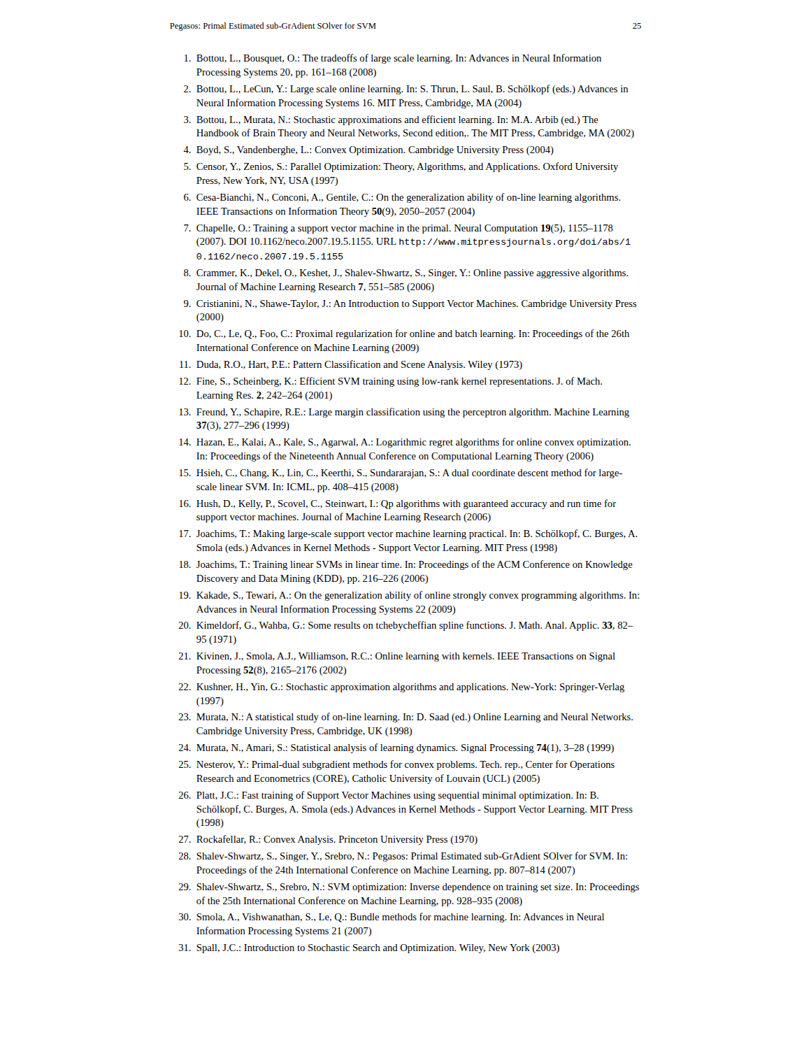Pegasos: Primal Estimated sub-GrAdient SOlver for SVM 25
Bottou, L., Bousquet, O.: The tradeoffs of large scale learning. In: Advances in Neural Information Processing Systems 20, pp. 161–168 (2008)
Bottou, L., LeCun, Y.: Large scale online learning. In: S. Thrun, L. Saul, B. Schölkopf (eds.) Advances in Neural Information Processing Systems 16. MIT Press, Cambridge, MA (2004)
Bottou, L., Murata, N.: Stochastic approximations and efficient learning. In: M.A. Arbib (ed.) The Handbook of Brain Theory and Neural Networks, Second edition,. The MIT Press, Cambridge, MA (2002)
Boyd, S., Vandenberghe, L.: Convex Optimization. Cambridge University Press (2004)
Censor, Y., Zenios, S.: Parallel Optimization: Theory, Algorithms, and Applications. Oxford University Press, New York, NY, USA (1997)
Cesa-Bianchi, N., Conconi, A., Gentile, C.: On the generalization ability of on-line learning algorithms. IEEE Transactions on Information Theory 50(9), 2050–2057 (2004)
Chapelle, O.: Training a support vector machine in the primal. Neural Computation 19(5), 1155–1178 (2007). DOI 10.1162/neco.2007.19.5.1155. URL http://www.mitpressjournals.org/doi/abs/10.1162/neco.2007.19.5.1155
Crammer, K., Dekel, O., Keshet, J., Shalev-Shwartz, S., Singer, Y.: Online passive aggressive algorithms. Journal of Machine Learning Research 7, 551–585 (2006)
Cristianini, N., Shawe-Taylor, J.: An Introduction to Support Vector Machines. Cambridge University Press (2000)
Do, C., Le, Q., Foo, C.: Proximal regularization for online and batch learning. In: Proceedings of the 26th International Conference on Machine Learning (2009)
Duda, R.O., Hart, P.E.: Pattern Classification and Scene Analysis. Wiley (1973)
Fine, S., Scheinberg, K.: Efficient SVM training using low-rank kernel representations. J. of Mach. Learning Res. 2, 242–264 (2001)
Freund, Y., Schapire, R.E.: Large margin classification using the perceptron algorithm. Machine Learning 37(3), 277–296 (1999)
Hazan, E., Kalai, A., Kale, S., Agarwal, A.: Logarithmic regret algorithms for online convex optimization. In: Proceedings of the Nineteenth Annual Conference on Computational Learning Theory (2006)
Hsieh, C., Chang, K., Lin, C., Keerthi, S., Sundararajan, S.: A dual coordinate descent method for large-scale linear SVM. In: ICML, pp. 408–415 (2008)
Hush, D., Kelly, P., Scovel, C., Steinwart, I.: Qp algorithms with guaranteed accuracy and run time for support vector machines. Journal of Machine Learning Research (2006)
Joachims, T.: Making large-scale support vector machine learning practical. In: B. Schölkopf, C. Burges, A. Smola (eds.) Advances in Kernel Methods - Support Vector Learning. MIT Press (1998)
Joachims, T.: Training linear SVMs in linear time. In: Proceedings of the ACM Conference on Knowledge Discovery and Data Mining (KDD), pp. 216–226 (2006)
Kakade, S., Tewari, A.: On the generalization ability of online strongly convex programming algorithms. In: Advances in Neural Information Processing Systems 22 (2009)
Kimeldorf, G., Wahba, G.: Some results on tchebycheffian spline functions. J. Math. Anal. Applic. 33, 82–95 (1971)
Kivinen, J., Smola, A.J., Williamson, R.C.: Online learning with kernels. IEEE Transactions on Signal Processing 52(8), 2165–2176 (2002)
Kushner, H., Yin, G.: Stochastic approximation algorithms and applications. New-York: Springer-Verlag (1997)
Murata, N.: A statistical study of on-line learning. In: D. Saad (ed.) Online Learning and Neural Networks. Cambridge University Press, Cambridge, UK (1998)
Murata, N., Amari, S.: Statistical analysis of learning dynamics. Signal Processing 74(1), 3–28 (1999)
Nesterov, Y.: Primal-dual subgradient methods for convex problems. Tech. rep., Center for Operations Research and Econometrics (CORE), Catholic University of Louvain (UCL) (2005)
Platt, J.C.: Fast training of Support Vector Machines using sequential minimal optimization. In: B. Schölkopf, C. Burges, A. Smola (eds.) Advances in Kernel Methods - Support Vector Learning. MIT Press (1998)
Rockafellar, R.: Convex Analysis. Princeton University Press (1970)
Shalev-Shwartz, S., Singer, Y., Srebro, N.: Pegasos: Primal Estimated sub-GrAdient SOlver for SVM. In: Proceedings of the 24th International Conference on Machine Learning, pp. 807–814 (2007)
Shalev-Shwartz, S., Srebro, N.: SVM optimization: Inverse dependence on training set size. In: Proceedings of the 25th International Conference on Machine Learning, pp. 928–935 (2008)
Smola, A., Vishwanathan, S., Le, Q.: Bundle methods for machine learning. In: Advances in Neural Information Processing Systems 21 (2007)
Spall, J.C.: Introduction to Stochastic Search and Optimization. Wiley, New York (2003)